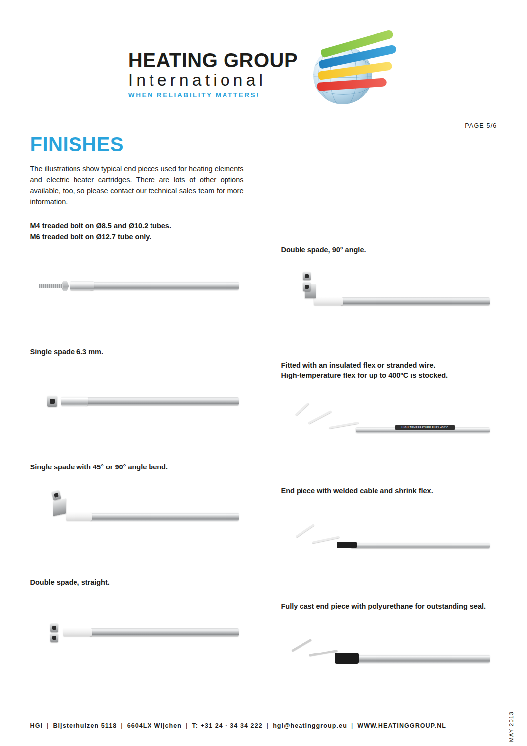HEATING GROUP
International
WHEN RELIABILITY MATTERS!
PAGE 5/6
FINISHES
The illustrations show typical end pieces used for heating elements and electric heater cartridges. There are lots of other options available, too, so please contact our technical sales team for more information.
M4 treaded bolt on Ø8.5 and Ø10.2 tubes.
M6 treaded bolt on Ø12.7 tube only.
Single spade 6.3 mm.
Single spade with 45° or 90° angle bend.
Double spade, straight.
Double spade, 90° angle.
Fitted with an insulated flex or stranded wire.
High-temperature flex for up to 400ºC is stocked.
HIGH TEMPERATURE FLEX 400°C
End piece with welded cable and shrink flex.
Fully cast end piece with polyurethane for outstanding seal.
MAY 2013
HGI|Bijsterhuizen 5118|6604LX Wijchen|T: +31 24 - 34 34 222|hgi@heatinggroup.eu|WWW.HEATINGGROUP.NL